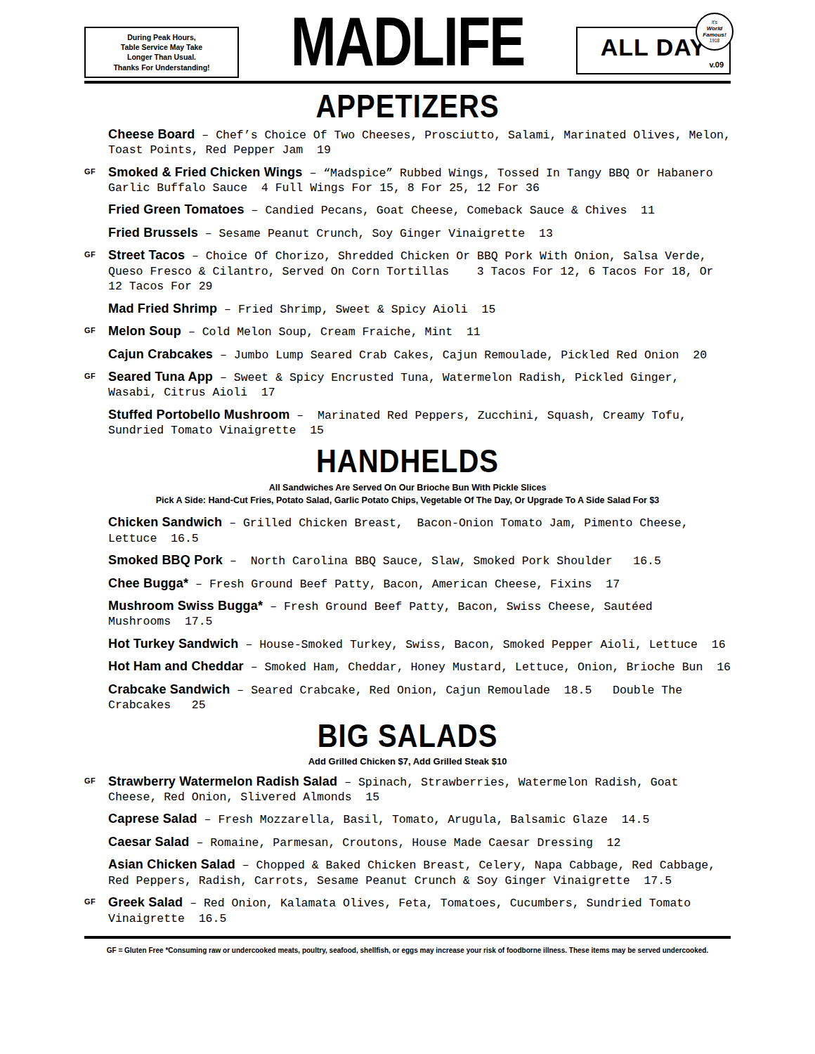During Peak Hours,
Table Service May Take
Longer Than Usual.
Thanks For Understanding!
MADLIFE
It's World
Famous! 1918
ALL DAY
v.09
APPETIZERS
Cheese Board – Chef’s Choice Of Two Cheeses, Prosciutto, Salami, Marinated Olives, Melon, Toast Points, Red Pepper Jam 19
GF Smoked & Fried Chicken Wings – “Madspice” Rubbed Wings, Tossed In Tangy BBQ Or Habanero Garlic Buffalo Sauce 4 Full Wings For 15, 8 For 25, 12 For 36
Fried Green Tomatoes – Candied Pecans, Goat Cheese, Comeback Sauce & Chives 11
Fried Brussels – Sesame Peanut Crunch, Soy Ginger Vinaigrette 13
GF Street Tacos – Choice Of Chorizo, Shredded Chicken Or BBQ Pork With Onion, Salsa Verde, Queso Fresco & Cilantro, Served On Corn Tortillas 3 Tacos For 12, 6 Tacos For 18, Or 12 Tacos For 29
Mad Fried Shrimp – Fried Shrimp, Sweet & Spicy Aioli 15
GF Melon Soup – Cold Melon Soup, Cream Fraiche, Mint 11
Cajun Crabcakes – Jumbo Lump Seared Crab Cakes, Cajun Remoulade, Pickled Red Onion 20
GF Seared Tuna App – Sweet & Spicy Encrusted Tuna, Watermelon Radish, Pickled Ginger, Wasabi, Citrus Aioli 17
Stuffed Portobello Mushroom – Marinated Red Peppers, Zucchini, Squash, Creamy Tofu, Sundried Tomato Vinaigrette 15
HANDHELDS
All Sandwiches Are Served On Our Brioche Bun With Pickle Slices
Pick A Side: Hand-Cut Fries, Potato Salad, Garlic Potato Chips, Vegetable Of The Day, Or Upgrade To A Side Salad For $3
Chicken Sandwich – Grilled Chicken Breast, Bacon-Onion Tomato Jam, Pimento Cheese, Lettuce 16.5
Smoked BBQ Pork – North Carolina BBQ Sauce, Slaw, Smoked Pork Shoulder 16.5
Chee Bugga* – Fresh Ground Beef Patty, Bacon, American Cheese, Fixins 17
Mushroom Swiss Bugga* – Fresh Ground Beef Patty, Bacon, Swiss Cheese, Sautéed Mushrooms 17.5
Hot Turkey Sandwich – House-Smoked Turkey, Swiss, Bacon, Smoked Pepper Aioli, Lettuce 16
Hot Ham and Cheddar – Smoked Ham, Cheddar, Honey Mustard, Lettuce, Onion, Brioche Bun 16
Crabcake Sandwich – Seared Crabcake, Red Onion, Cajun Remoulade 18.5 Double The Crabcakes 25
BIG SALADS
Add Grilled Chicken $7, Add Grilled Steak $10
GF Strawberry Watermelon Radish Salad – Spinach, Strawberries, Watermelon Radish, Goat Cheese, Red Onion, Slivered Almonds 15
Caprese Salad – Fresh Mozzarella, Basil, Tomato, Arugula, Balsamic Glaze 14.5
Caesar Salad – Romaine, Parmesan, Croutons, House Made Caesar Dressing 12
Asian Chicken Salad – Chopped & Baked Chicken Breast, Celery, Napa Cabbage, Red Cabbage, Red Peppers, Radish, Carrots, Sesame Peanut Crunch & Soy Ginger Vinaigrette 17.5
GF Greek Salad – Red Onion, Kalamata Olives, Feta, Tomatoes, Cucumbers, Sundried Tomato Vinaigrette 16.5
GF = Gluten Free *Consuming raw or undercooked meats, poultry, seafood, shellfish, or eggs may increase your risk of foodborne illness. These items may be served undercooked.